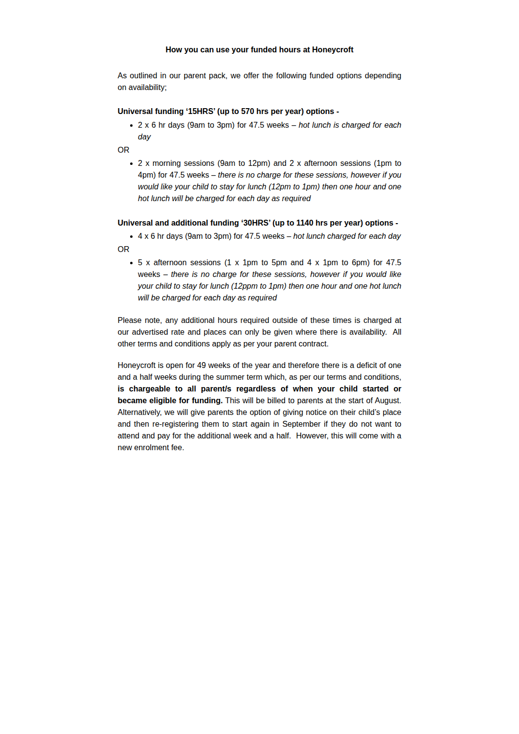How you can use your funded hours at Honeycroft
As outlined in our parent pack, we offer the following funded options depending on availability;
Universal funding ‘15HRS’ (up to 570 hrs per year) options -
2 x 6 hr days (9am to 3pm) for 47.5 weeks – hot lunch is charged for each day
OR
2 x morning sessions (9am to 12pm) and 2 x afternoon sessions (1pm to 4pm) for 47.5 weeks – there is no charge for these sessions, however if you would like your child to stay for lunch (12pm to 1pm) then one hour and one hot lunch will be charged for each day as required
Universal and additional funding ‘30HRS’ (up to 1140 hrs per year) options -
4 x 6 hr days (9am to 3pm) for 47.5 weeks – hot lunch charged for each day
OR
5 x afternoon sessions (1 x 1pm to 5pm and 4 x 1pm to 6pm) for 47.5 weeks – there is no charge for these sessions, however if you would like your child to stay for lunch (12ppm to 1pm) then one hour and one hot lunch will be charged for each day as required
Please note, any additional hours required outside of these times is charged at our advertised rate and places can only be given where there is availability. All other terms and conditions apply as per your parent contract.
Honeycroft is open for 49 weeks of the year and therefore there is a deficit of one and a half weeks during the summer term which, as per our terms and conditions, is chargeable to all parent/s regardless of when your child started or became eligible for funding. This will be billed to parents at the start of August. Alternatively, we will give parents the option of giving notice on their child’s place and then re-registering them to start again in September if they do not want to attend and pay for the additional week and a half. However, this will come with a new enrolment fee.